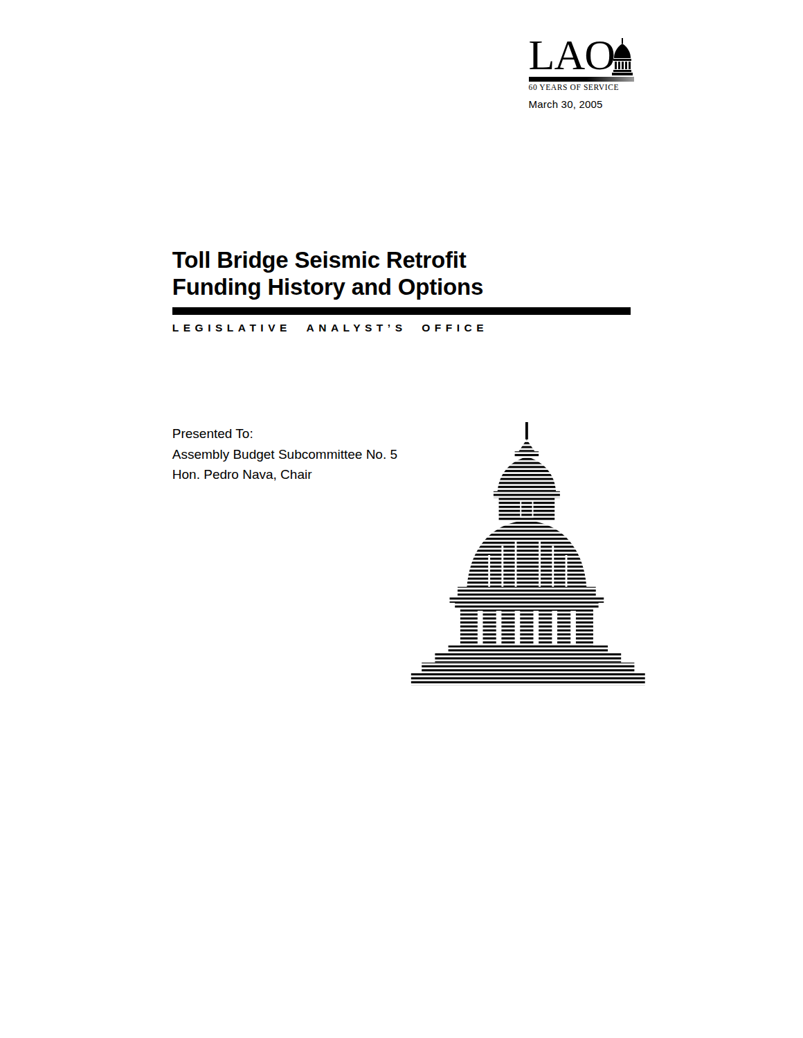LAO
60 YEARS OF SERVICE
March 30, 2005
Toll Bridge Seismic Retrofit
Funding History and Options
LEGISLATIVE ANALYST’S OFFICE
Presented To:
Assembly Budget Subcommittee No. 5
Hon. Pedro Nava, Chair